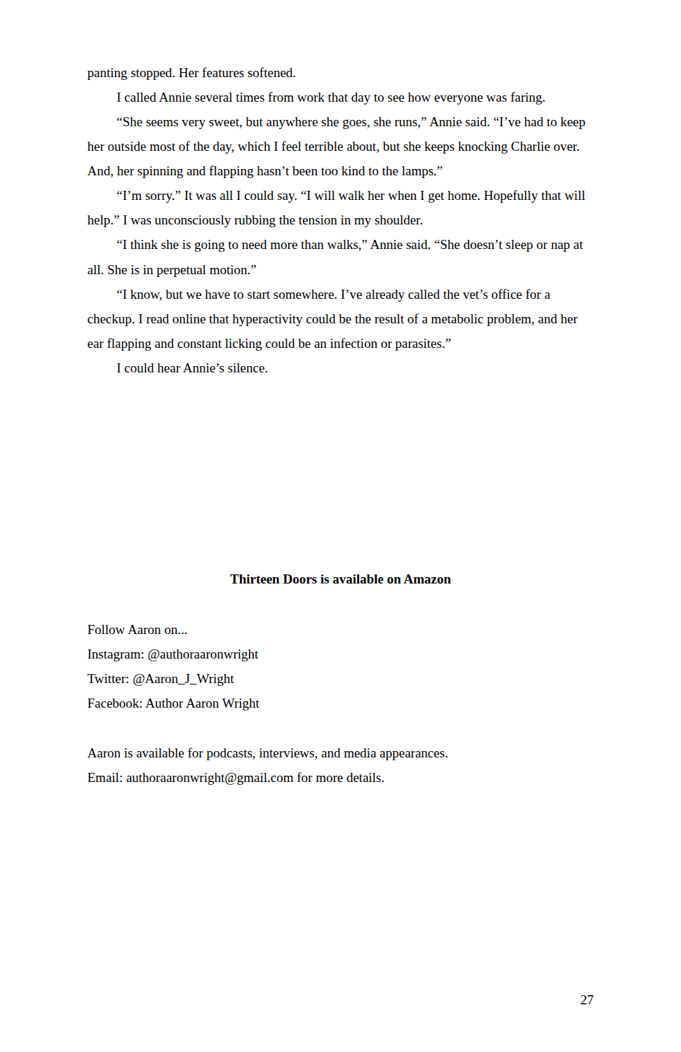panting stopped. Her features softened.
I called Annie several times from work that day to see how everyone was faring.
“She seems very sweet, but anywhere she goes, she runs,” Annie said. “I’ve had to keep her outside most of the day, which I feel terrible about, but she keeps knocking Charlie over. And, her spinning and flapping hasn’t been too kind to the lamps.”
“I’m sorry.” It was all I could say. “I will walk her when I get home. Hopefully that will help.” I was unconsciously rubbing the tension in my shoulder.
“I think she is going to need more than walks,” Annie said. “She doesn’t sleep or nap at all. She is in perpetual motion.”
“I know, but we have to start somewhere. I’ve already called the vet’s office for a checkup. I read online that hyperactivity could be the result of a metabolic problem, and her ear flapping and constant licking could be an infection or parasites.”
I could hear Annie’s silence.
Thirteen Doors is available on Amazon
Follow Aaron on...
Instagram: @authoraaronwright
Twitter: @Aaron_J_Wright
Facebook: Author Aaron Wright
Aaron is available for podcasts, interviews, and media appearances.
Email: authoraaronwright@gmail.com for more details.
27